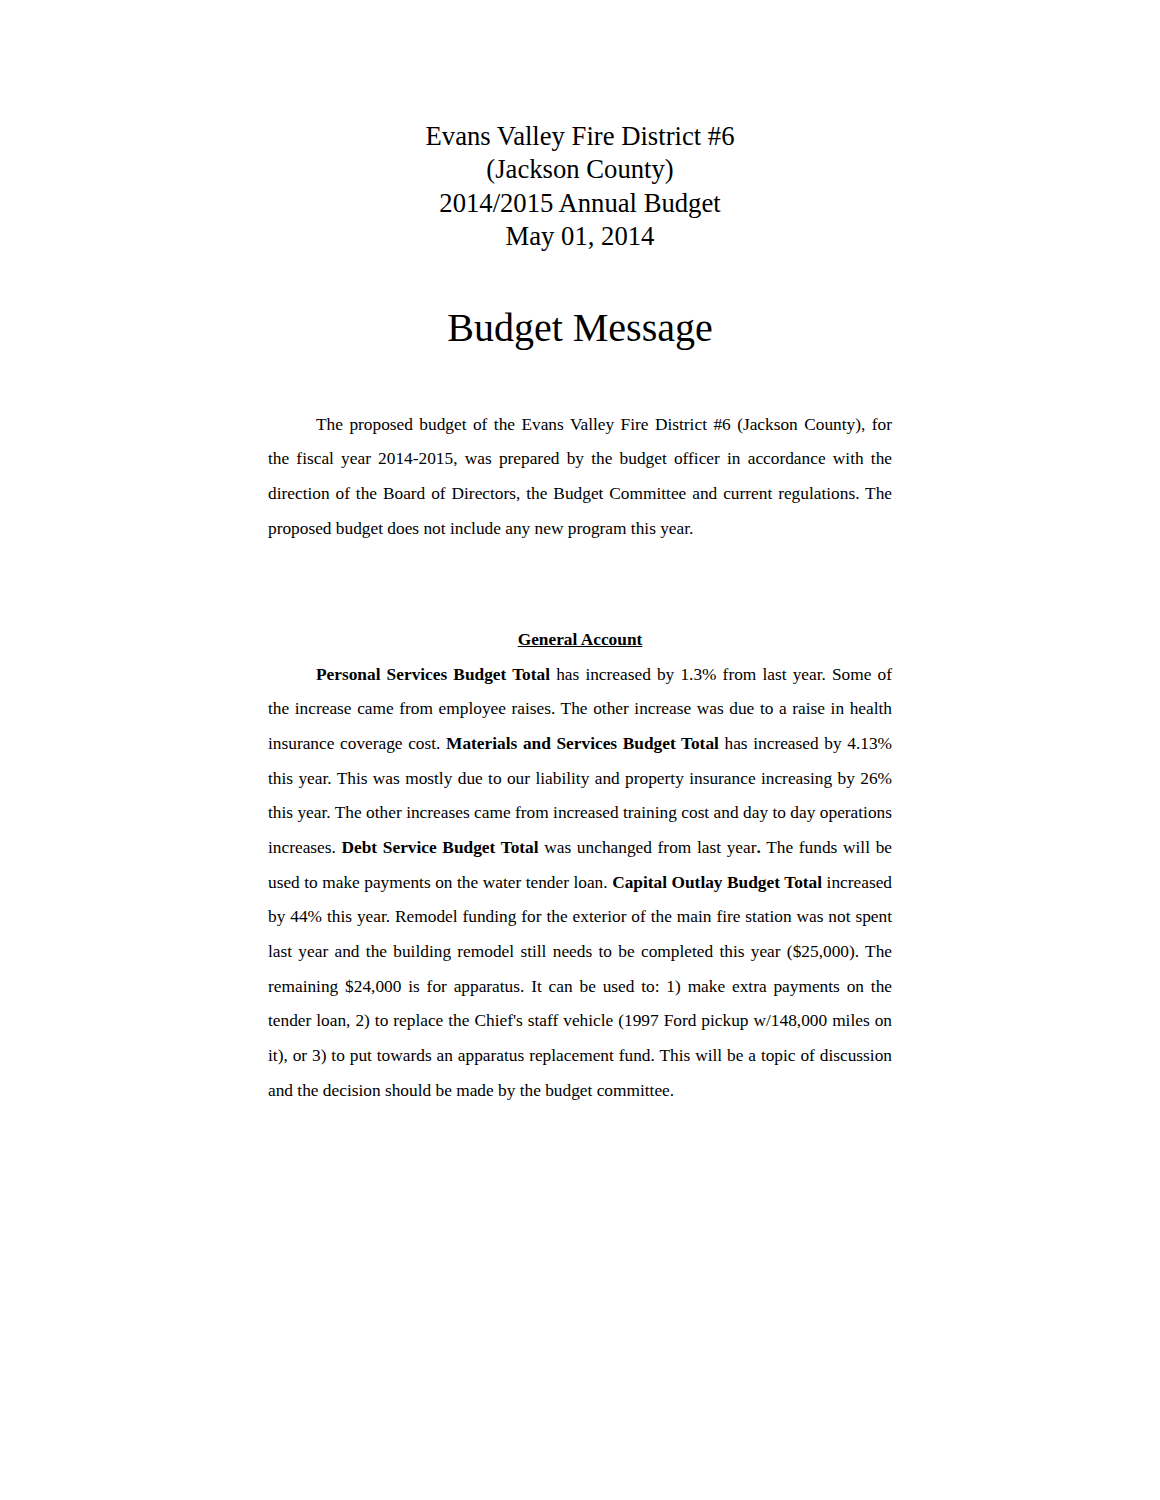Evans Valley Fire District #6
(Jackson County)
2014/2015 Annual Budget
May 01, 2014
Budget Message
The proposed budget of the Evans Valley Fire District #6 (Jackson County), for the fiscal year 2014-2015, was prepared by the budget officer in accordance with the direction of the Board of Directors, the Budget Committee and current regulations. The proposed budget does not include any new program this year.
General Account
Personal Services Budget Total has increased by 1.3% from last year. Some of the increase came from employee raises. The other increase was due to a raise in health insurance coverage cost. Materials and Services Budget Total has increased by 4.13% this year. This was mostly due to our liability and property insurance increasing by 26% this year. The other increases came from increased training cost and day to day operations increases. Debt Service Budget Total was unchanged from last year. The funds will be used to make payments on the water tender loan. Capital Outlay Budget Total increased by 44% this year. Remodel funding for the exterior of the main fire station was not spent last year and the building remodel still needs to be completed this year ($25,000). The remaining $24,000 is for apparatus. It can be used to: 1) make extra payments on the tender loan, 2) to replace the Chief's staff vehicle (1997 Ford pickup w/148,000 miles on it), or 3) to put towards an apparatus replacement fund. This will be a topic of discussion and the decision should be made by the budget committee.